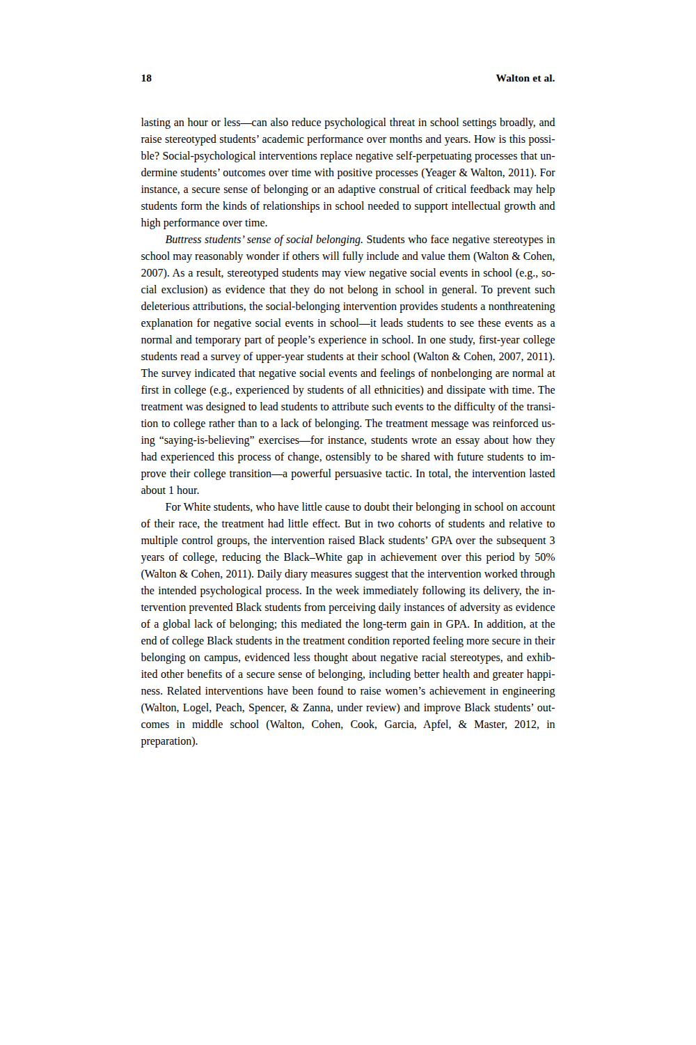18 Walton et al.
lasting an hour or less—can also reduce psychological threat in school settings broadly, and raise stereotyped students’ academic performance over months and years. How is this possible? Social-psychological interventions replace negative self-perpetuating processes that undermine students’ outcomes over time with positive processes (Yeager & Walton, 2011). For instance, a secure sense of belonging or an adaptive construal of critical feedback may help students form the kinds of relationships in school needed to support intellectual growth and high performance over time.
Buttress students’ sense of social belonging. Students who face negative stereotypes in school may reasonably wonder if others will fully include and value them (Walton & Cohen, 2007). As a result, stereotyped students may view negative social events in school (e.g., social exclusion) as evidence that they do not belong in school in general. To prevent such deleterious attributions, the social-belonging intervention provides students a nonthreatening explanation for negative social events in school—it leads students to see these events as a normal and temporary part of people’s experience in school. In one study, first-year college students read a survey of upper-year students at their school (Walton & Cohen, 2007, 2011). The survey indicated that negative social events and feelings of nonbelonging are normal at first in college (e.g., experienced by students of all ethnicities) and dissipate with time. The treatment was designed to lead students to attribute such events to the difficulty of the transition to college rather than to a lack of belonging. The treatment message was reinforced using “saying-is-believing” exercises—for instance, students wrote an essay about how they had experienced this process of change, ostensibly to be shared with future students to improve their college transition—a powerful persuasive tactic. In total, the intervention lasted about 1 hour.
For White students, who have little cause to doubt their belonging in school on account of their race, the treatment had little effect. But in two cohorts of students and relative to multiple control groups, the intervention raised Black students’ GPA over the subsequent 3 years of college, reducing the Black–White gap in achievement over this period by 50% (Walton & Cohen, 2011). Daily diary measures suggest that the intervention worked through the intended psychological process. In the week immediately following its delivery, the intervention prevented Black students from perceiving daily instances of adversity as evidence of a global lack of belonging; this mediated the long-term gain in GPA. In addition, at the end of college Black students in the treatment condition reported feeling more secure in their belonging on campus, evidenced less thought about negative racial stereotypes, and exhibited other benefits of a secure sense of belonging, including better health and greater happiness. Related interventions have been found to raise women’s achievement in engineering (Walton, Logel, Peach, Spencer, & Zanna, under review) and improve Black students’ outcomes in middle school (Walton, Cohen, Cook, Garcia, Apfel, & Master, 2012, in preparation).